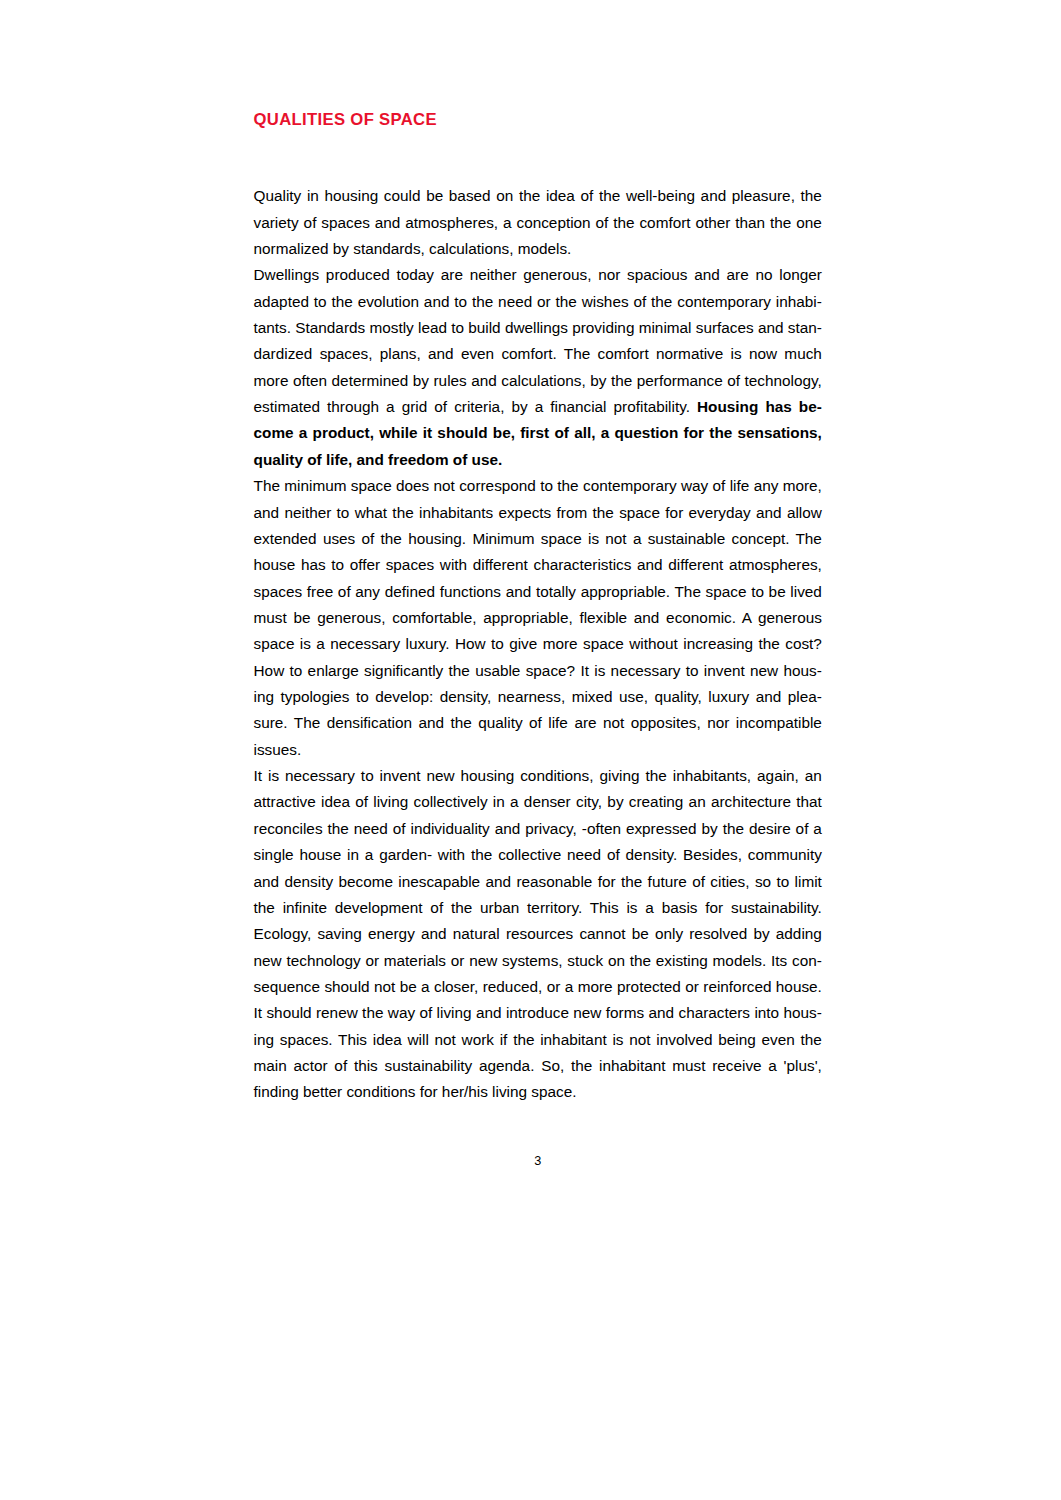QUALITIES OF SPACE
Quality in housing could be based on the idea of the well-being and pleasure, the variety of spaces and atmospheres, a conception of the comfort other than the one normalized by standards, calculations, models.
Dwellings produced today are neither generous, nor spacious and are no longer adapted to the evolution and to the need or the wishes of the contemporary inhabitants. Standards mostly lead to build dwellings providing minimal surfaces and standardized spaces, plans, and even comfort. The comfort normative is now much more often determined by rules and calculations, by the performance of technology, estimated through a grid of criteria, by a financial profitability. Housing has become a product, while it should be, first of all, a question for the sensations, quality of life, and freedom of use.
The minimum space does not correspond to the contemporary way of life any more, and neither to what the inhabitants expects from the space for everyday and allow extended uses of the housing. Minimum space is not a sustainable concept. The house has to offer spaces with different characteristics and different atmospheres, spaces free of any defined functions and totally appropriable. The space to be lived must be generous, comfortable, appropriable, flexible and economic. A generous space is a necessary luxury. How to give more space without increasing the cost? How to enlarge significantly the usable space? It is necessary to invent new housing typologies to develop: density, nearness, mixed use, quality, luxury and pleasure. The densification and the quality of life are not opposites, nor incompatible issues.
It is necessary to invent new housing conditions, giving the inhabitants, again, an attractive idea of living collectively in a denser city, by creating an architecture that reconciles the need of individuality and privacy, -often expressed by the desire of a single house in a garden- with the collective need of density. Besides, community and density become inescapable and reasonable for the future of cities, so to limit the infinite development of the urban territory. This is a basis for sustainability. Ecology, saving energy and natural resources cannot be only resolved by adding new technology or materials or new systems, stuck on the existing models. Its consequence should not be a closer, reduced, or a more protected or reinforced house. It should renew the way of living and introduce new forms and characters into housing spaces. This idea will not work if the inhabitant is not involved being even the main actor of this sustainability agenda. So, the inhabitant must receive a 'plus', finding better conditions for her/his living space.
3